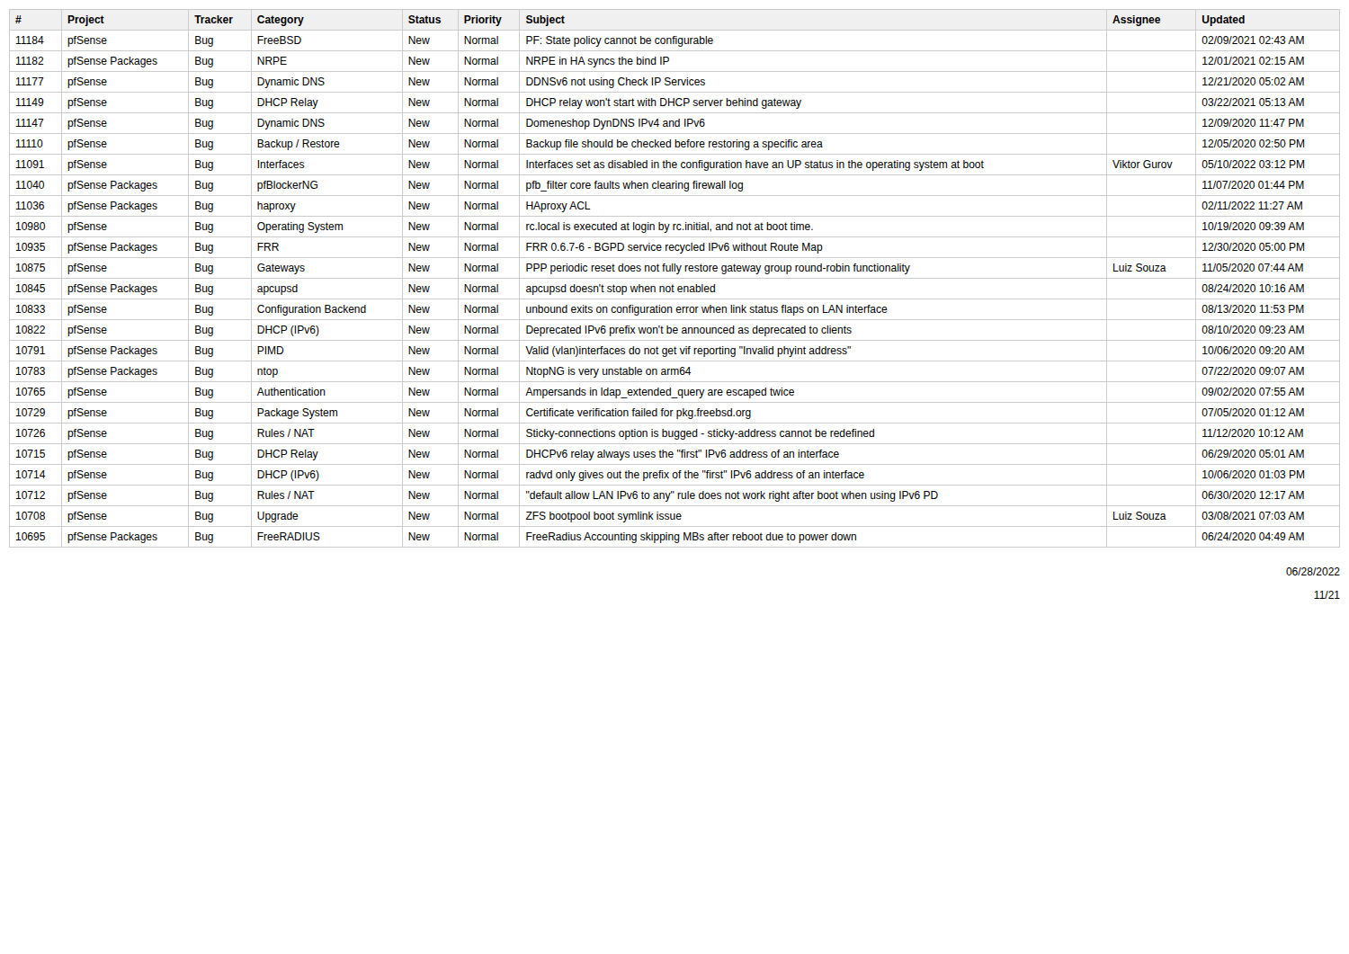| # | Project | Tracker | Category | Status | Priority | Subject | Assignee | Updated |
| --- | --- | --- | --- | --- | --- | --- | --- | --- |
| 11184 | pfSense | Bug | FreeBSD | New | Normal | PF: State policy cannot be configurable | | 02/09/2021 02:43 AM |
| 11182 | pfSense Packages | Bug | NRPE | New | Normal | NRPE in HA syncs the bind IP | | 12/01/2021 02:15 AM |
| 11177 | pfSense | Bug | Dynamic DNS | New | Normal | DDNSv6 not using Check IP Services | | 12/21/2020 05:02 AM |
| 11149 | pfSense | Bug | DHCP Relay | New | Normal | DHCP relay won't start with DHCP server behind gateway | | 03/22/2021 05:13 AM |
| 11147 | pfSense | Bug | Dynamic DNS | New | Normal | Domeneshop DynDNS IPv4 and IPv6 | | 12/09/2020 11:47 PM |
| 11110 | pfSense | Bug | Backup / Restore | New | Normal | Backup file should be checked before restoring a specific area | | 12/05/2020 02:50 PM |
| 11091 | pfSense | Bug | Interfaces | New | Normal | Interfaces set as disabled in the configuration have an UP status in the operating system at boot | Viktor Gurov | 05/10/2022 03:12 PM |
| 11040 | pfSense Packages | Bug | pfBlockerNG | New | Normal | pfb_filter core faults when clearing firewall log | | 11/07/2020 01:44 PM |
| 11036 | pfSense Packages | Bug | haproxy | New | Normal | HAproxy ACL | | 02/11/2022 11:27 AM |
| 10980 | pfSense | Bug | Operating System | New | Normal | rc.local is executed at login by rc.initial, and not at boot time. | | 10/19/2020 09:39 AM |
| 10935 | pfSense Packages | Bug | FRR | New | Normal | FRR 0.6.7-6 - BGPD service recycled IPv6 without Route Map | | 12/30/2020 05:00 PM |
| 10875 | pfSense | Bug | Gateways | New | Normal | PPP periodic reset does not fully restore gateway group round-robin functionality | Luiz Souza | 11/05/2020 07:44 AM |
| 10845 | pfSense Packages | Bug | apcupsd | New | Normal | apcupsd doesn't stop when not enabled | | 08/24/2020 10:16 AM |
| 10833 | pfSense | Bug | Configuration Backend | New | Normal | unbound exits on configuration error when link status flaps on LAN interface | | 08/13/2020 11:53 PM |
| 10822 | pfSense | Bug | DHCP (IPv6) | New | Normal | Deprecated IPv6 prefix won't be announced as deprecated to clients | | 08/10/2020 09:23 AM |
| 10791 | pfSense Packages | Bug | PIMD | New | Normal | Valid (vlan)interfaces do not get vif reporting "Invalid phyint address" | | 10/06/2020 09:20 AM |
| 10783 | pfSense Packages | Bug | ntop | New | Normal | NtopNG is very unstable on arm64 | | 07/22/2020 09:07 AM |
| 10765 | pfSense | Bug | Authentication | New | Normal | Ampersands in ldap_extended_query are escaped twice | | 09/02/2020 07:55 AM |
| 10729 | pfSense | Bug | Package System | New | Normal | Certificate verification failed for pkg.freebsd.org | | 07/05/2020 01:12 AM |
| 10726 | pfSense | Bug | Rules / NAT | New | Normal | Sticky-connections option is bugged - sticky-address cannot be redefined | | 11/12/2020 10:12 AM |
| 10715 | pfSense | Bug | DHCP Relay | New | Normal | DHCPv6 relay always uses the "first" IPv6 address of an interface | | 06/29/2020 05:01 AM |
| 10714 | pfSense | Bug | DHCP (IPv6) | New | Normal | radvd only gives out the prefix of the "first" IPv6 address of an interface | | 10/06/2020 01:03 PM |
| 10712 | pfSense | Bug | Rules / NAT | New | Normal | "default allow LAN IPv6 to any" rule does not work right after boot when using IPv6 PD | | 06/30/2020 12:17 AM |
| 10708 | pfSense | Bug | Upgrade | New | Normal | ZFS bootpool boot symlink issue | Luiz Souza | 03/08/2021 07:03 AM |
| 10695 | pfSense Packages | Bug | FreeRADIUS | New | Normal | FreeRadius Accounting skipping MBs after reboot due to power down | | 06/24/2020 04:49 AM |
06/28/2022
11/21